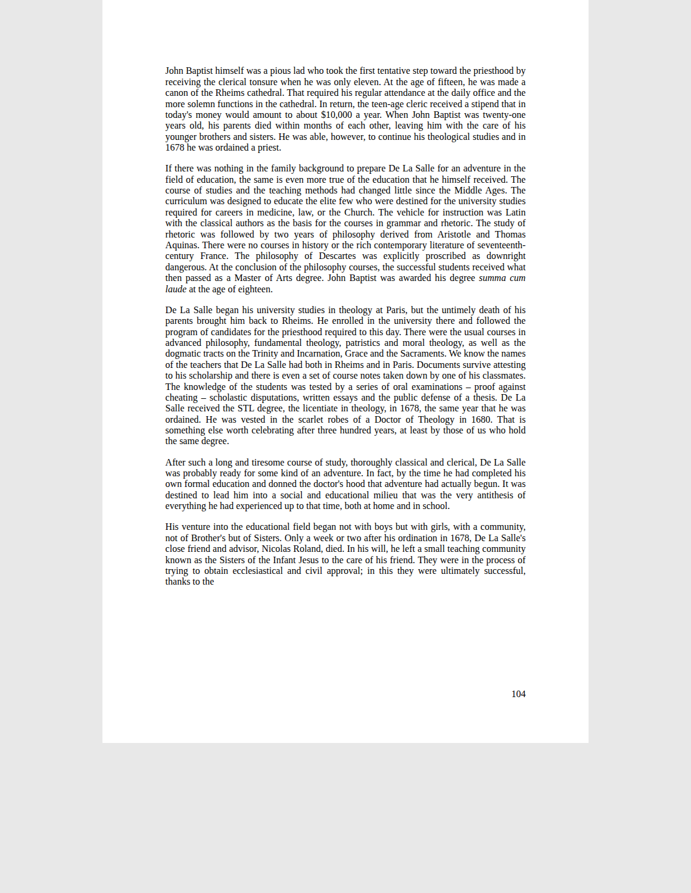John Baptist himself was a pious lad who took the first tentative step toward the priesthood by receiving the clerical tonsure when he was only eleven. At the age of fifteen, he was made a canon of the Rheims cathedral. That required his regular attendance at the daily office and the more solemn functions in the cathedral. In return, the teen-age cleric received a stipend that in today's money would amount to about $10,000 a year. When John Baptist was twenty-one years old, his parents died within months of each other, leaving him with the care of his younger brothers and sisters. He was able, however, to continue his theological studies and in 1678 he was ordained a priest.
If there was nothing in the family background to prepare De La Salle for an adventure in the field of education, the same is even more true of the education that he himself received. The course of studies and the teaching methods had changed little since the Middle Ages. The curriculum was designed to educate the elite few who were destined for the university studies required for careers in medicine, law, or the Church. The vehicle for instruction was Latin with the classical authors as the basis for the courses in grammar and rhetoric. The study of rhetoric was followed by two years of philosophy derived from Aristotle and Thomas Aquinas. There were no courses in history or the rich contemporary literature of seventeenth-century France. The philosophy of Descartes was explicitly proscribed as downright dangerous. At the conclusion of the philosophy courses, the successful students received what then passed as a Master of Arts degree. John Baptist was awarded his degree summa cum laude at the age of eighteen.
De La Salle began his university studies in theology at Paris, but the untimely death of his parents brought him back to Rheims. He enrolled in the university there and followed the program of candidates for the priesthood required to this day. There were the usual courses in advanced philosophy, fundamental theology, patristics and moral theology, as well as the dogmatic tracts on the Trinity and Incarnation, Grace and the Sacraments. We know the names of the teachers that De La Salle had both in Rheims and in Paris. Documents survive attesting to his scholarship and there is even a set of course notes taken down by one of his classmates. The knowledge of the students was tested by a series of oral examinations – proof against cheating – scholastic disputations, written essays and the public defense of a thesis. De La Salle received the STL degree, the licentiate in theology, in 1678, the same year that he was ordained. He was vested in the scarlet robes of a Doctor of Theology in 1680. That is something else worth celebrating after three hundred years, at least by those of us who hold the same degree.
After such a long and tiresome course of study, thoroughly classical and clerical, De La Salle was probably ready for some kind of an adventure. In fact, by the time he had completed his own formal education and donned the doctor's hood that adventure had actually begun. It was destined to lead him into a social and educational milieu that was the very antithesis of everything he had experienced up to that time, both at home and in school.
His venture into the educational field began not with boys but with girls, with a community, not of Brother's but of Sisters. Only a week or two after his ordination in 1678, De La Salle's close friend and advisor, Nicolas Roland, died. In his will, he left a small teaching community known as the Sisters of the Infant Jesus to the care of his friend. They were in the process of trying to obtain ecclesiastical and civil approval; in this they were ultimately successful, thanks to the
104